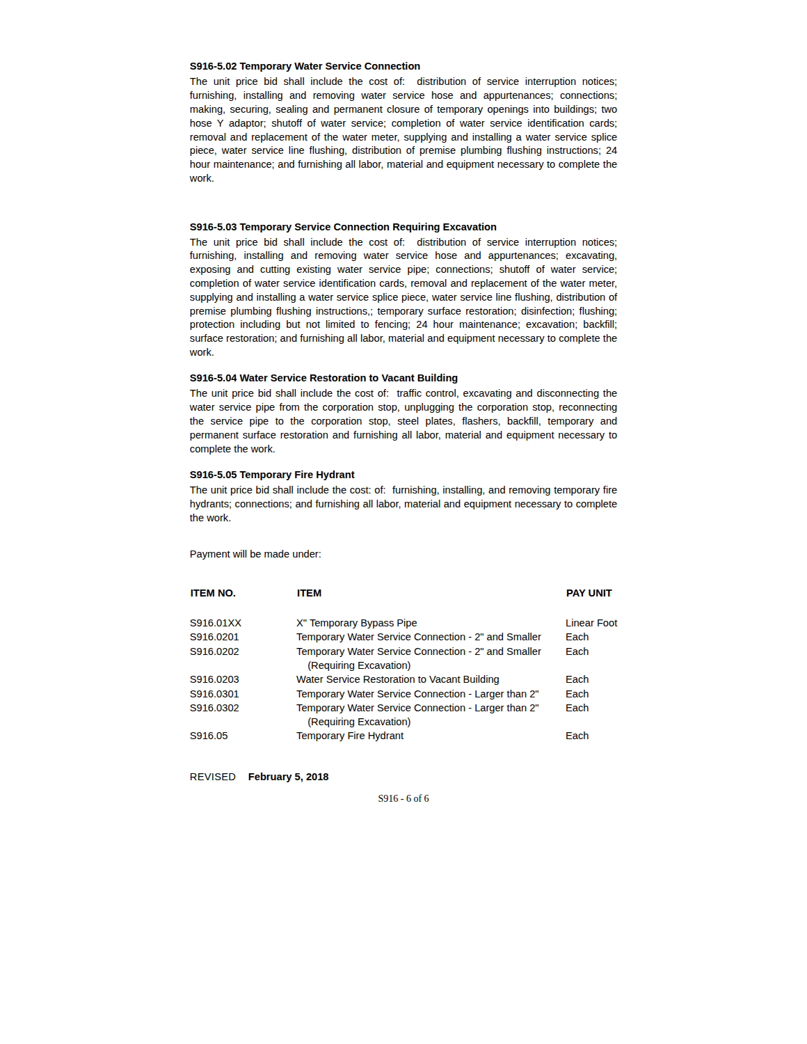S916-5.02 Temporary Water Service Connection
The unit price bid shall include the cost of: distribution of service interruption notices; furnishing, installing and removing water service hose and appurtenances; connections; making, securing, sealing and permanent closure of temporary openings into buildings; two hose Y adaptor; shutoff of water service; completion of water service identification cards; removal and replacement of the water meter, supplying and installing a water service splice piece, water service line flushing, distribution of premise plumbing flushing instructions; 24 hour maintenance; and furnishing all labor, material and equipment necessary to complete the work.
S916-5.03 Temporary Service Connection Requiring Excavation
The unit price bid shall include the cost of: distribution of service interruption notices; furnishing, installing and removing water service hose and appurtenances; excavating, exposing and cutting existing water service pipe; connections; shutoff of water service; completion of water service identification cards, removal and replacement of the water meter, supplying and installing a water service splice piece, water service line flushing, distribution of premise plumbing flushing instructions,; temporary surface restoration; disinfection; flushing; protection including but not limited to fencing; 24 hour maintenance; excavation; backfill; surface restoration; and furnishing all labor, material and equipment necessary to complete the work.
S916-5.04 Water Service Restoration to Vacant Building
The unit price bid shall include the cost of: traffic control, excavating and disconnecting the water service pipe from the corporation stop, unplugging the corporation stop, reconnecting the service pipe to the corporation stop, steel plates, flashers, backfill, temporary and permanent surface restoration and furnishing all labor, material and equipment necessary to complete the work.
S916-5.05 Temporary Fire Hydrant
The unit price bid shall include the cost: of: furnishing, installing, and removing temporary fire hydrants; connections; and furnishing all labor, material and equipment necessary to complete the work.
Payment will be made under:
| ITEM NO. | ITEM | PAY UNIT |
| --- | --- | --- |
| S916.01XX | X" Temporary Bypass Pipe | Linear Foot |
| S916.0201 | Temporary Water Service Connection - 2" and Smaller | Each |
| S916.0202 | Temporary Water Service Connection - 2" and Smaller (Requiring Excavation) | Each |
| S916.0203 | Water Service Restoration to Vacant Building | Each |
| S916.0301 | Temporary Water Service Connection - Larger than 2" | Each |
| S916.0302 | Temporary Water Service Connection - Larger than 2" (Requiring Excavation) | Each |
| S916.05 | Temporary Fire Hydrant | Each |
REVISED February 5, 2018
S916 - 6 of 6